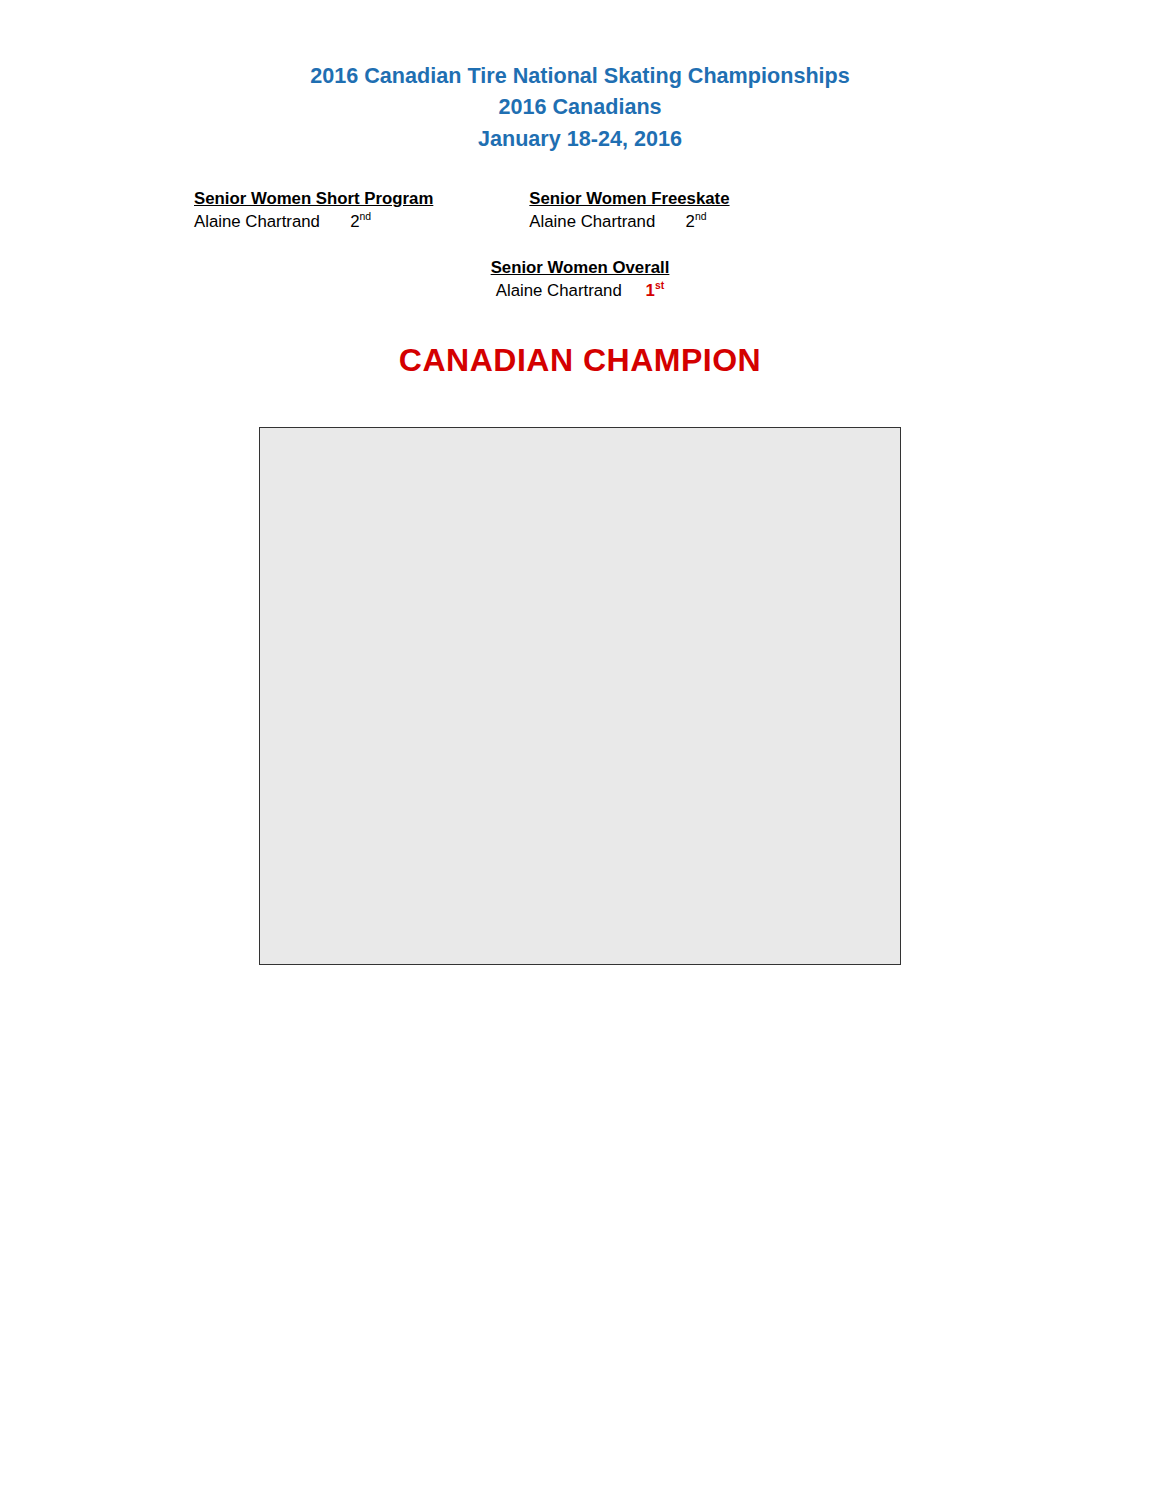2016 Canadian Tire National Skating Championships 2016 Canadians January 18-24, 2016
Senior Women Short Program
Alaine Chartrand 2nd
Senior Women Freeskate
Alaine Chartrand 2nd
Senior Women Overall
Alaine Chartrand 1st
CANADIAN CHAMPION
Alaine Chartrand with her coach after winning the 2016 Canadian senior women's title.